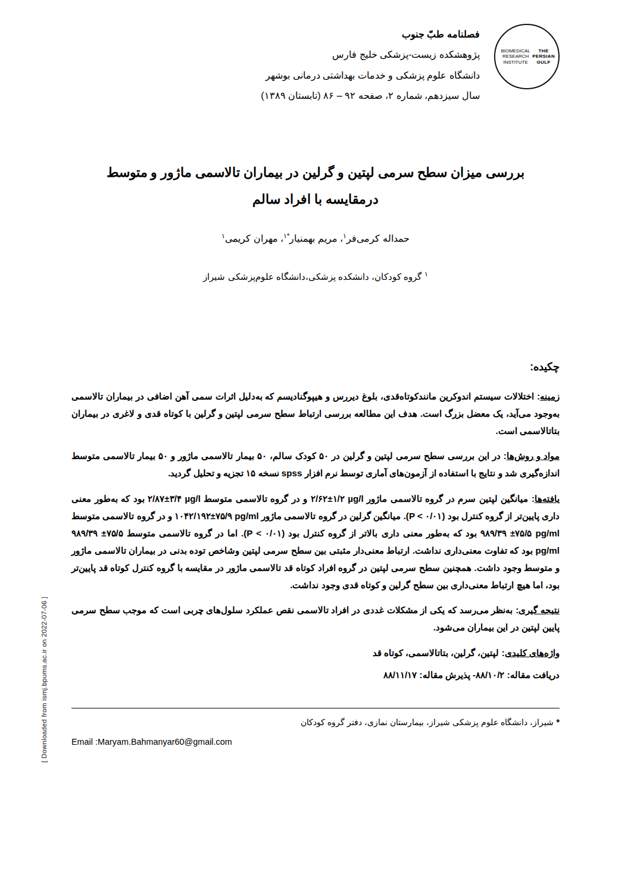[ Downloaded from ismj.bpums.ac.ir on 2022-07-06 ]
THE PERSIAN GULF BIOMEDICAL RESEARCH INSTITUTE
فصلنامه طبّ جنوب
پژوهشکده زیست-پزشکی خلیج فارس
دانشگاه علوم پزشکی و خدمات بهداشتی درمانی بوشهر
سال سیزدهم، شماره ۲، صفحه ۹۲ – ۸۶ (تابستان ۱۳۸۹)
بررسی میزان سطح سرمی لپتین و گرلین در بیماران تالاسمی ماژور و متوسط
درمقایسه با افراد سالم
حمداله کرمی‌فر۱، مریم بهمنیار*۱، مهران کریمی۱
۱ گروه کودکان، دانشکده پزشکی،دانشگاه علوم‌پزشکی شیراز
چکیده:
زمینه: اختلالات سیستم اندوکرین مانندکوتاه‌قدی، بلوغ دیررس و هیپوگنادیسم که به‌دلیل اثرات سمی آهن اضافی در بیماران تالاسمی به‌وجود می‌آید، یک معضل بزرگ است. هدف این مطالعه بررسی ارتباط سطح سرمی لپتین و گرلین با کوتاه قدی و لاغری در بیماران بتاتالاسمی است.
مواد و روش‌ها: در این بررسی سطح سرمی لپتین و گرلین در ۵۰ کودک سالم، ۵۰ بیمار تالاسمی ماژور و ۵۰ بیمار تالاسمی متوسط اندازه‌گیری شد و نتایج با استفاده از آزمون‌های آماری توسط نرم افزار spss نسخه ۱۵ تجزیه و تحلیل گردید.
یافته‌ها: میانگین لپتین سرم در گروه تالاسمی ماژور ۲/۶۲±۱/۲ µg/l و در گروه تالاسمی متوسط ۲/۸۷±۳/۴ µg/l بود که به‌طور معنی داری پایین‌تر از گروه کنترل بود (P < ۰/۰۱). میانگین گرلین در گروه تالاسمی ماژور ۱۰۴۲/۱۹۲±۷۵/۹ pg/ml و در گروه تالاسمی متوسط ۹۸۹/۳۹ ±۷۵/۵ pg/ml بود که به‌طور معنی داری بالاتر از گروه کنترل بود (P < ۰/۰۱). اما در گروه تالاسمی متوسط ۹۸۹/۳۹ ±۷۵/۵ pg/ml بود که تفاوت معنی‌داری نداشت. ارتباط معنی‌دار مثبتی بین سطح سرمی لپتین وشاخص توده بدنی در بیماران تالاسمی ماژور و متوسط وجود داشت. همچنین سطح سرمی لپتین در گروه افراد کوتاه قد تالاسمی ماژور در مقایسه با گروه کنترل کوتاه قد پایین‌تر بود، اما هیچ ارتباط معنی‌داری بین سطح گرلین و کوتاه قدی وجود نداشت.
نتیجه گیری: به‌نظر می‌رسد که یکی از مشکلات غددی در افراد تالاسمی نقص عملکرد سلول‌های چربی است که موجب سطح سرمی پایین لپتین در این بیماران می‌شود.
واژه‌های کلیدی: لپتین، گرلین، بتاتالاسمی، کوتاه قد
دریافت مقاله: ۸۸/۱۰/۲- پذیرش مقاله: ۸۸/۱۱/۱۷
* شیراز، دانشگاه علوم پزشکی شیراز، بیمارستان نمازی، دفتر گروه کودکان
Email :Maryam.Bahmanyar60@gmail.com